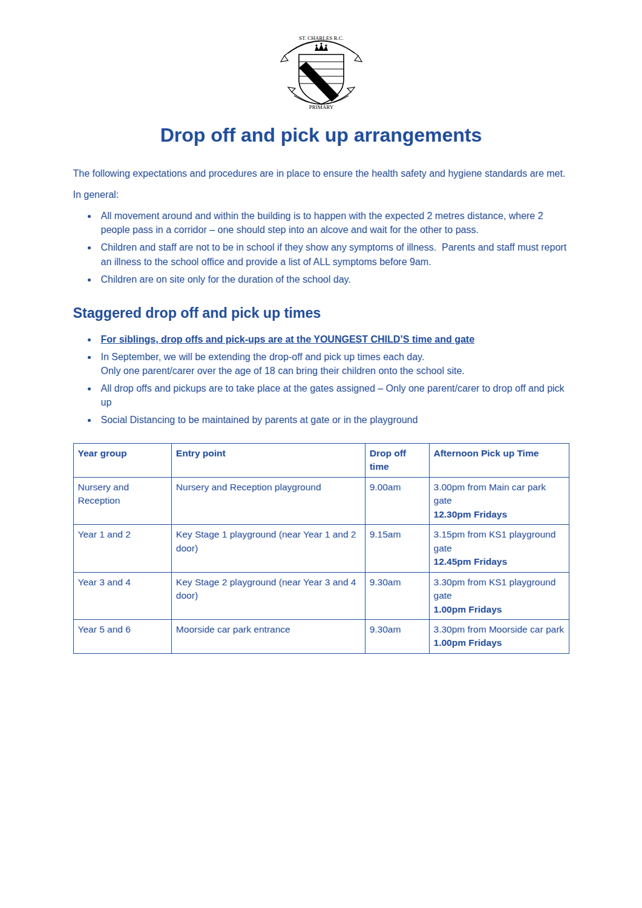ST. CHARLES R.C. PRIMARY
Drop off and pick up arrangements
The following expectations and procedures are in place to ensure the health safety and hygiene standards are met.
In general:
All movement around and within the building is to happen with the expected 2 metres distance, where 2 people pass in a corridor – one should step into an alcove and wait for the other to pass.
Children and staff are not to be in school if they show any symptoms of illness. Parents and staff must report an illness to the school office and provide a list of ALL symptoms before 9am.
Children are on site only for the duration of the school day.
Staggered drop off and pick up times
For siblings, drop offs and pick-ups are at the YOUNGEST CHILD’S time and gate
In September, we will be extending the drop-off and pick up times each day.
Only one parent/carer over the age of 18 can bring their children onto the school site.
All drop offs and pickups are to take place at the gates assigned – Only one parent/carer to drop off and pick up
Social Distancing to be maintained by parents at gate or in the playground
| Year group | Entry point | Drop off time | Afternoon Pick up Time |
| --- | --- | --- | --- |
| Nursery and Reception | Nursery and Reception playground | 9.00am | 3.00pm from Main car park gate 12.30pm Fridays |
| Year 1 and 2 | Key Stage 1 playground (near Year 1 and 2 door) | 9.15am | 3.15pm from KS1 playground gate 12.45pm Fridays |
| Year 3 and 4 | Key Stage 2 playground (near Year 3 and 4 door) | 9.30am | 3.30pm from KS1 playground gate 1.00pm Fridays |
| Year 5 and 6 | Moorside car park entrance | 9.30am | 3.30pm from Moorside car park 1.00pm Fridays |